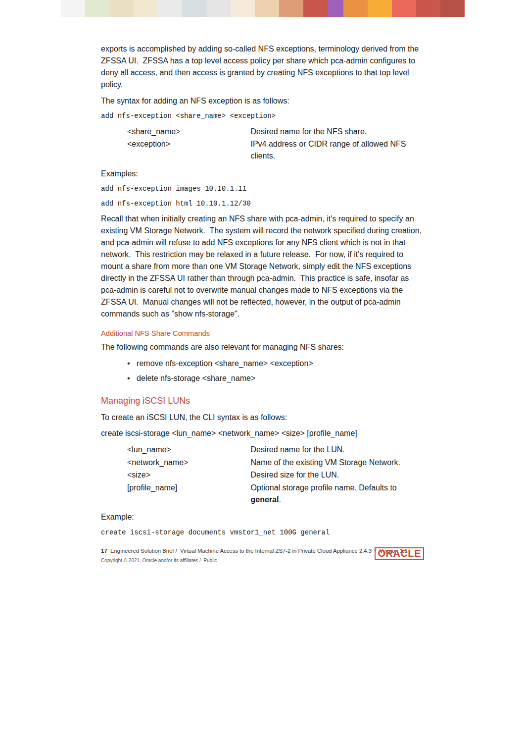exports is accomplished by adding so-called NFS exceptions, terminology derived from the ZFSSA UI. ZFSSA has a top level access policy per share which pca-admin configures to deny all access, and then access is granted by creating NFS exceptions to that top level policy.
The syntax for adding an NFS exception is as follows:
add nfs-exception <share_name> <exception>
<share_name>
Desired name for the NFS share.
<exception>
IPv4 address or CIDR range of allowed NFS clients.
Examples:
add nfs-exception images 10.10.1.11
add nfs-exception html 10.10.1.12/30
Recall that when initially creating an NFS share with pca-admin, it's required to specify an existing VM Storage Network. The system will record the network specified during creation, and pca-admin will refuse to add NFS exceptions for any NFS client which is not in that network. This restriction may be relaxed in a future release. For now, if it's required to mount a share from more than one VM Storage Network, simply edit the NFS exceptions directly in the ZFSSA UI rather than through pca-admin. This practice is safe, insofar as pca-admin is careful not to overwrite manual changes made to NFS exceptions via the ZFSSA UI. Manual changes will not be reflected, however, in the output of pca-admin commands such as "show nfs-storage".
Additional NFS Share Commands
The following commands are also relevant for managing NFS shares:
remove nfs-exception <share_name> <exception>
delete nfs-storage <share_name>
Managing iSCSI LUNs
To create an iSCSI LUN, the CLI syntax is as follows:
create iscsi-storage <lun_name> <network_name> <size> [profile_name]
<lun_name>
Desired name for the LUN.
<network_name>
Name of the existing VM Storage Network.
<size>
Desired size for the LUN.
[profile_name]
Optional storage profile name. Defaults to general.
Example:
create iscsi-storage documents vmstor1_net 100G general
17 Engineered Solution Brief / Virtual Machine Access to the Internal ZS7-2 in Private Cloud Appliance 2.4.3 / Version 1.1
Copyright © 2021, Oracle and/or its affiliates / Public
ORACLE